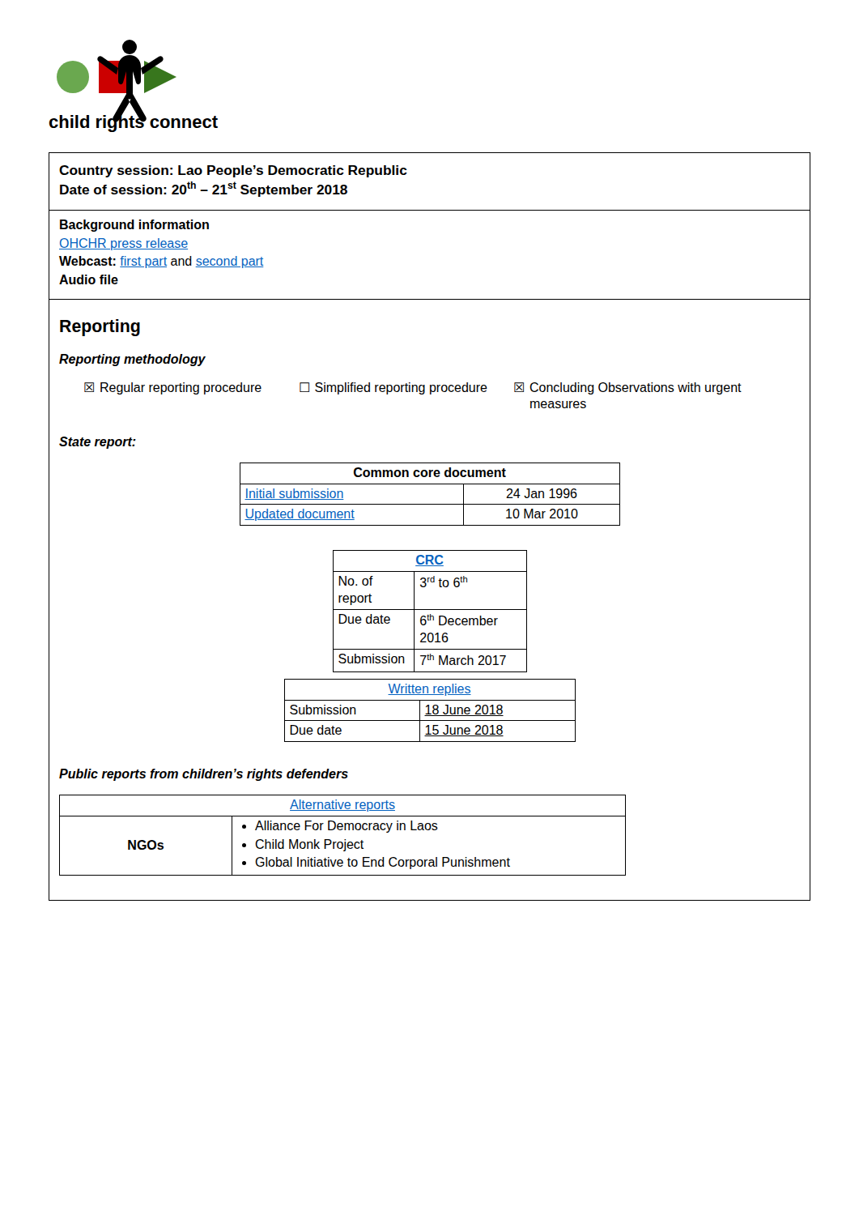child rights connect
Country session: Lao People’s Democratic Republic
Date of session: 20th – 21st September 2018
Background information
OHCHR press release
Webcast: first part and second part
Audio file
Reporting
Reporting methodology
☒Regular reporting procedure
☐Simplified reporting procedure
☒Concluding Observations with urgent measures
State report:
| Common core document |
| --- |
| Initial submission | 24 Jan 1996 |
| Updated document | 10 Mar 2010 |
| CRC |
| --- |
| No. of report | 3 rd to 6 th |
| Due date | 6 th December 2016 |
| Submission | 7 th March 2017 |
| Written replies |
| --- |
| Submission | 18 June 2018 |
| Due date | 15 June 2018 |
Public reports from children’s rights defenders
| Alternative reports |
| --- |
| NGOs | Alliance For Democracy in Laos Child Monk Project Global Initiative to End Corporal Punishment |